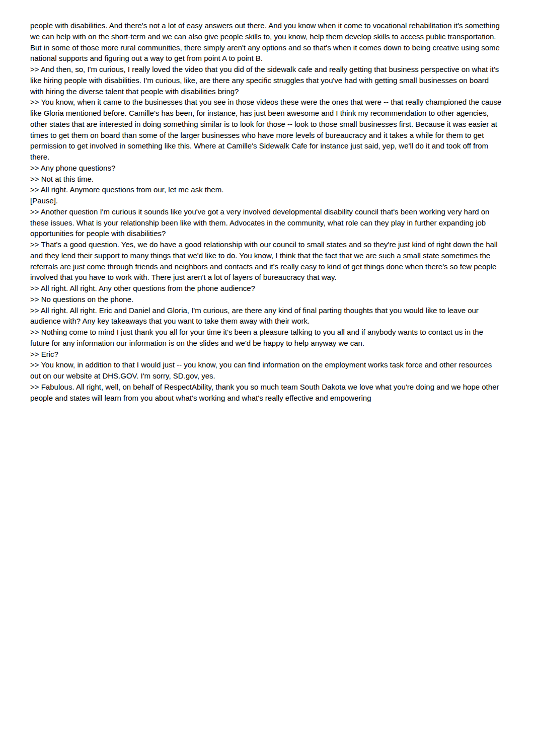people with disabilities. And there's not a lot of easy answers out there. And you know when it come to vocational rehabilitation it's something we can help with on the short-term and we can also give people skills to, you know, help them develop skills to access public transportation. But in some of those more rural communities, there simply aren't any options and so that's when it comes down to being creative using some national supports and figuring out a way to get from point A to point B.
>> And then, so, I'm curious, I really loved the video that you did of the sidewalk cafe and really getting that business perspective on what it's like hiring people with disabilities. I'm curious, like, are there any specific struggles that you've had with getting small businesses on board with hiring the diverse talent that people with disabilities bring?
>> You know, when it came to the businesses that you see in those videos these were the ones that were -- that really championed the cause like Gloria mentioned before. Camille's has been, for instance, has just been awesome and I think my recommendation to other agencies, other states that are interested in doing something similar is to look for those -- look to those small businesses first. Because it was easier at times to get them on board than some of the larger businesses who have more levels of bureaucracy and it takes a while for them to get permission to get involved in something like this. Where at Camille's Sidewalk Cafe for instance just said, yep, we'll do it and took off from there.
>> Any phone questions?
>> Not at this time.
>> All right. Anymore questions from our, let me ask them.
[Pause].
>> Another question I'm curious it sounds like you've got a very involved developmental disability council that's been working very hard on these issues. What is your relationship been like with them. Advocates in the community, what role can they play in further expanding job opportunities for people with disabilities?
>> That's a good question. Yes, we do have a good relationship with our council to small states and so they're just kind of right down the hall and they lend their support to many things that we'd like to do. You know, I think that the fact that we are such a small state sometimes the referrals are just come through friends and neighbors and contacts and it's really easy to kind of get things done when there's so few people involved that you have to work with. There just aren't a lot of layers of bureaucracy that way.
>> All right. All right. Any other questions from the phone audience?
>> No questions on the phone.
>> All right. All right. Eric and Daniel and Gloria, I'm curious, are there any kind of final parting thoughts that you would like to leave our audience with? Any key takeaways that you want to take them away with their work.
>> Nothing come to mind I just thank you all for your time it's been a pleasure talking to you all and if anybody wants to contact us in the future for any information our information is on the slides and we'd be happy to help anyway we can.
>> Eric?
>> You know, in addition to that I would just -- you know, you can find information on the employment works task force and other resources out on our website at DHS.GOV. I'm sorry, SD.gov, yes.
>> Fabulous. All right, well, on behalf of RespectAbility, thank you so much team South Dakota we love what you're doing and we hope other people and states will learn from you about what's working and what's really effective and empowering